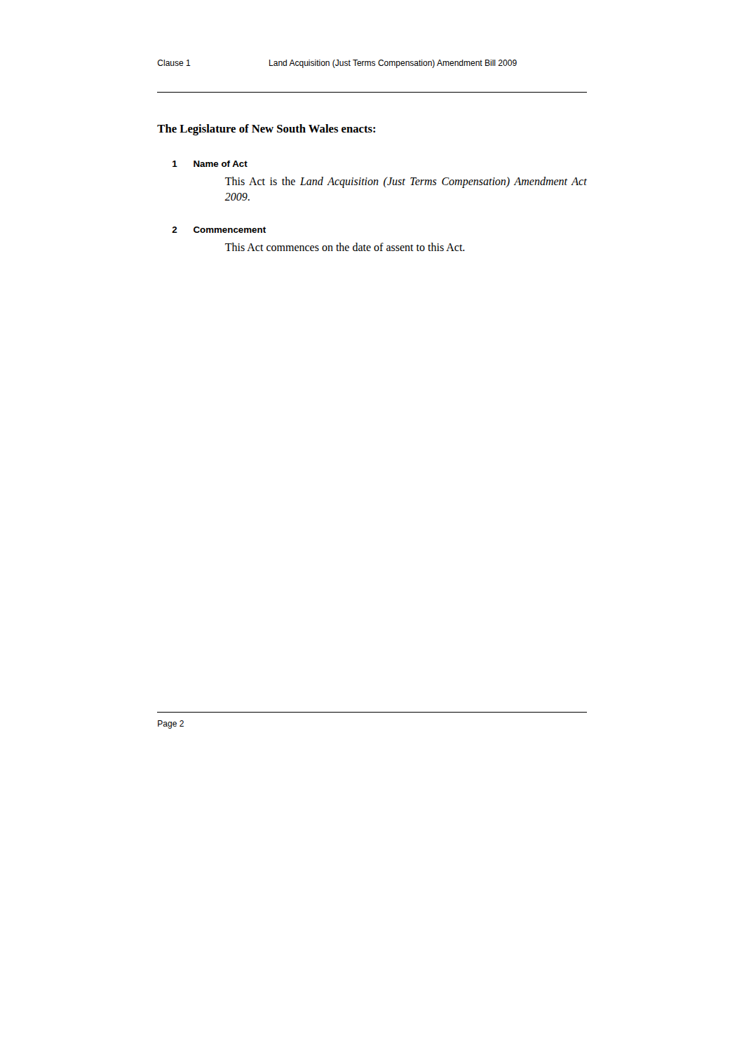Clause 1
Land Acquisition (Just Terms Compensation) Amendment Bill 2009
The Legislature of New South Wales enacts:
1
Name of Act
This Act is the Land Acquisition (Just Terms Compensation) Amendment Act 2009.
2
Commencement
This Act commences on the date of assent to this Act.
Page 2